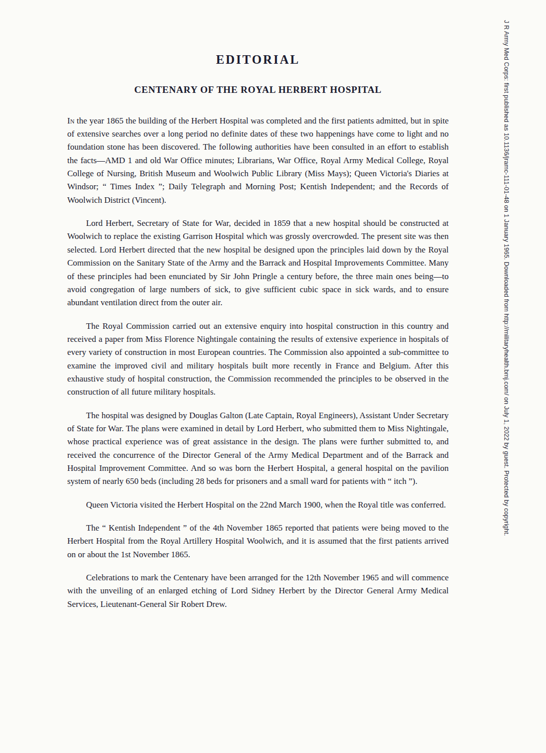J R Army Med Corps: first published as 10.1136/jramc-111-01-48 on 1 January 1965. Downloaded from http://militaryhealth.bmj.com/ on July 1, 2022 by guest. Protected by copyright.
EDITORIAL
CENTENARY OF THE ROYAL HERBERT HOSPITAL
In the year 1865 the building of the Herbert Hospital was completed and the first patients admitted, but in spite of extensive searches over a long period no definite dates of these two happenings have come to light and no foundation stone has been discovered. The following authorities have been consulted in an effort to establish the facts—AMD 1 and old War Office minutes; Librarians, War Office, Royal Army Medical College, Royal College of Nursing, British Museum and Woolwich Public Library (Miss Mays); Queen Victoria's Diaries at Windsor; “ Times Index ”; Daily Telegraph and Morning Post; Kentish Independent; and the Records of Woolwich District (Vincent).
Lord Herbert, Secretary of State for War, decided in 1859 that a new hospital should be constructed at Woolwich to replace the existing Garrison Hospital which was grossly overcrowded. The present site was then selected. Lord Herbert directed that the new hospital be designed upon the principles laid down by the Royal Commission on the Sanitary State of the Army and the Barrack and Hospital Improvements Committee. Many of these principles had been enunciated by Sir John Pringle a century before, the three main ones being—to avoid congregation of large numbers of sick, to give sufficient cubic space in sick wards, and to ensure abundant ventilation direct from the outer air.
The Royal Commission carried out an extensive enquiry into hospital construction in this country and received a paper from Miss Florence Nightingale containing the results of extensive experience in hospitals of every variety of construction in most European countries. The Commission also appointed a sub-committee to examine the improved civil and military hospitals built more recently in France and Belgium. After this exhaustive study of hospital construction, the Commission recommended the principles to be observed in the construction of all future military hospitals.
The hospital was designed by Douglas Galton (Late Captain, Royal Engineers), Assistant Under Secretary of State for War. The plans were examined in detail by Lord Herbert, who submitted them to Miss Nightingale, whose practical experience was of great assistance in the design. The plans were further submitted to, and received the concurrence of the Director General of the Army Medical Department and of the Barrack and Hospital Improvement Committee. And so was born the Herbert Hospital, a general hospital on the pavilion system of nearly 650 beds (including 28 beds for prisoners and a small ward for patients with “ itch ”).
Queen Victoria visited the Herbert Hospital on the 22nd March 1900, when the Royal title was conferred.
The “ Kentish Independent ” of the 4th November 1865 reported that patients were being moved to the Herbert Hospital from the Royal Artillery Hospital Woolwich, and it is assumed that the first patients arrived on or about the 1st November 1865.
Celebrations to mark the Centenary have been arranged for the 12th November 1965 and will commence with the unveiling of an enlarged etching of Lord Sidney Herbert by the Director General Army Medical Services, Lieutenant-General Sir Robert Drew.